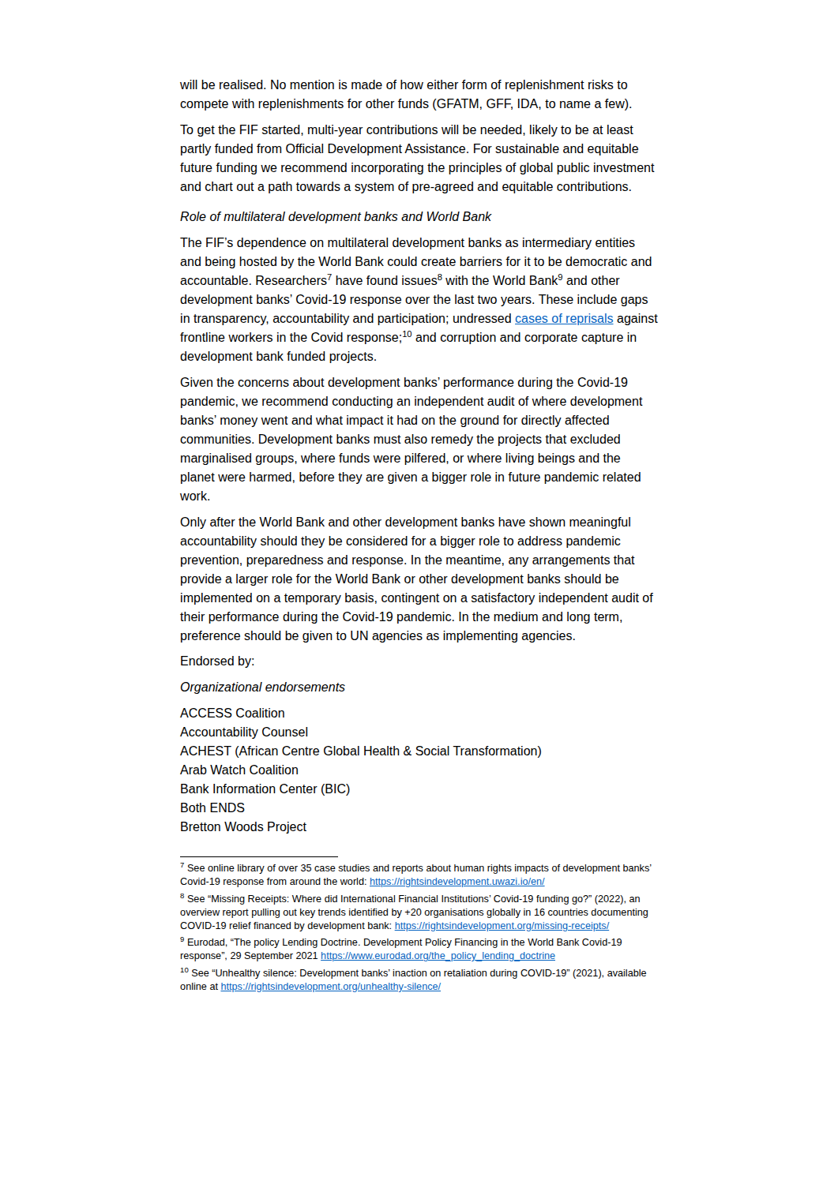will be realised. No mention is made of how either form of replenishment risks to compete with replenishments for other funds (GFATM, GFF, IDA, to name a few).
To get the FIF started, multi-year contributions will be needed, likely to be at least partly funded from Official Development Assistance. For sustainable and equitable future funding we recommend incorporating the principles of global public investment and chart out a path towards a system of pre-agreed and equitable contributions.
Role of multilateral development banks and World Bank
The FIF’s dependence on multilateral development banks as intermediary entities and being hosted by the World Bank could create barriers for it to be democratic and accountable. Researchers7 have found issues8 with the World Bank9 and other development banks’ Covid-19 response over the last two years. These include gaps in transparency, accountability and participation; undressed cases of reprisals against frontline workers in the Covid response;10 and corruption and corporate capture in development bank funded projects.
Given the concerns about development banks’ performance during the Covid-19 pandemic, we recommend conducting an independent audit of where development banks’ money went and what impact it had on the ground for directly affected communities. Development banks must also remedy the projects that excluded marginalised groups, where funds were pilfered, or where living beings and the planet were harmed, before they are given a bigger role in future pandemic related work.
Only after the World Bank and other development banks have shown meaningful accountability should they be considered for a bigger role to address pandemic prevention, preparedness and response. In the meantime, any arrangements that provide a larger role for the World Bank or other development banks should be implemented on a temporary basis, contingent on a satisfactory independent audit of their performance during the Covid-19 pandemic. In the medium and long term, preference should be given to UN agencies as implementing agencies.
Endorsed by:
Organizational endorsements
ACCESS Coalition
Accountability Counsel
ACHEST (African Centre Global Health & Social Transformation)
Arab Watch Coalition
Bank Information Center (BIC)
Both ENDS
Bretton Woods Project
7 See online library of over 35 case studies and reports about human rights impacts of development banks’ Covid-19 response from around the world: https://rightsindevelopment.uwazi.io/en/
8 See “Missing Receipts: Where did International Financial Institutions’ Covid-19 funding go?” (2022), an overview report pulling out key trends identified by +20 organisations globally in 16 countries documenting COVID-19 relief financed by development bank: https://rightsindevelopment.org/missing-receipts/
9 Eurodad, “The policy Lending Doctrine. Development Policy Financing in the World Bank Covid-19 response”, 29 September 2021 https://www.eurodad.org/the_policy_lending_doctrine
10 See “Unhealthy silence: Development banks’ inaction on retaliation during COVID-19” (2021), available online at https://rightsindevelopment.org/unhealthy-silence/